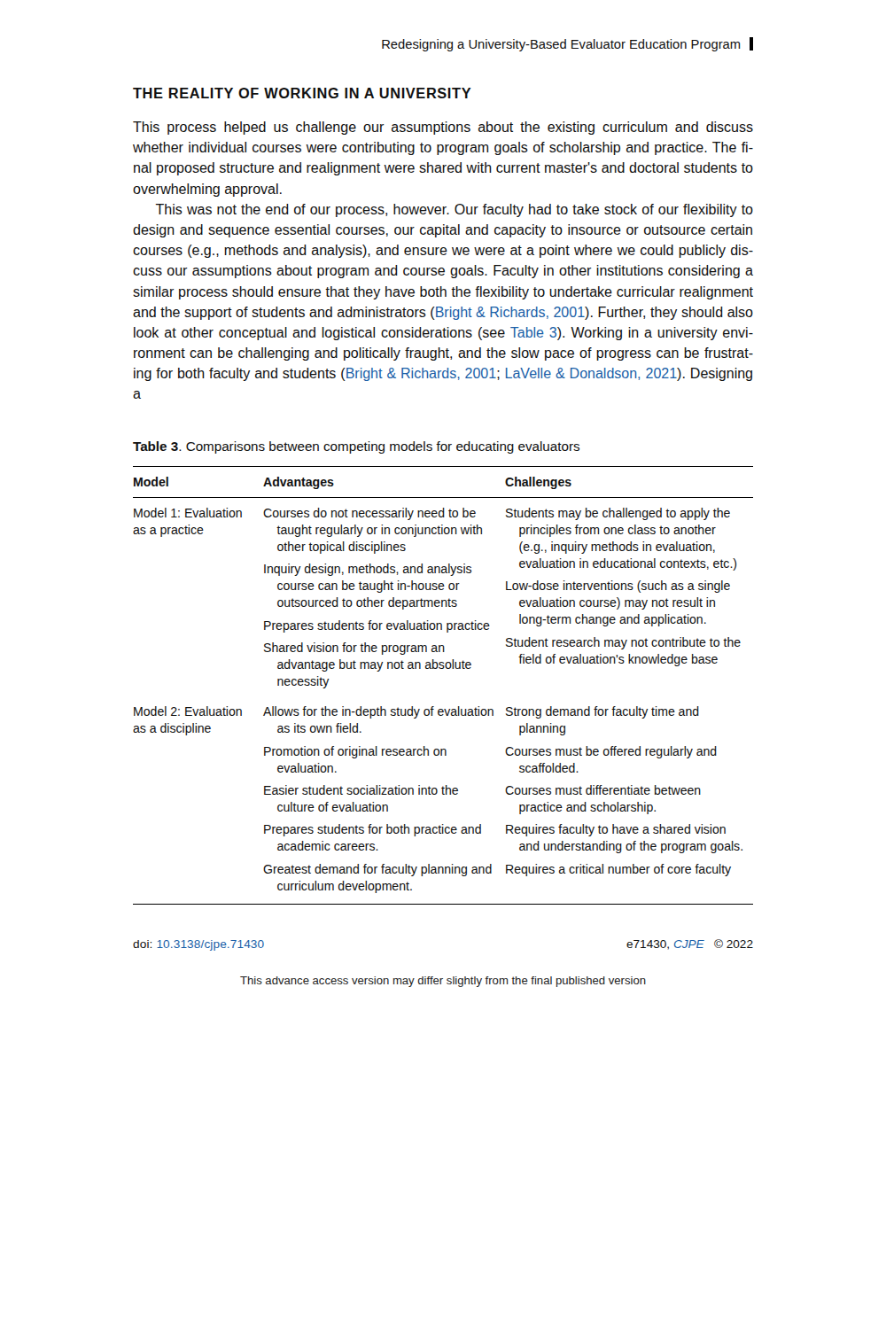Redesigning a University-Based Evaluator Education Program
THE REALITY OF WORKING IN A UNIVERSITY
This process helped us challenge our assumptions about the existing curriculum and discuss whether individual courses were contributing to program goals of scholarship and practice. The final proposed structure and realignment were shared with current master's and doctoral students to overwhelming approval.
This was not the end of our process, however. Our faculty had to take stock of our flexibility to design and sequence essential courses, our capital and capacity to insource or outsource certain courses (e.g., methods and analysis), and ensure we were at a point where we could publicly discuss our assumptions about program and course goals. Faculty in other institutions considering a similar process should ensure that they have both the flexibility to undertake curricular realignment and the support of students and administrators (Bright & Richards, 2001). Further, they should also look at other conceptual and logistical considerations (see Table 3). Working in a university environment can be challenging and politically fraught, and the slow pace of progress can be frustrating for both faculty and students (Bright & Richards, 2001; LaVelle & Donaldson, 2021). Designing a
Table 3. Comparisons between competing models for educating evaluators
| Model | Advantages | Challenges |
| --- | --- | --- |
| Model 1: Evaluation as a practice | Courses do not necessarily need to be taught regularly or in conjunction with other topical disciplines Inquiry design, methods, and analysis course can be taught in-house or outsourced to other departments Prepares students for evaluation practice Shared vision for the program an advantage but may not an absolute necessity | Students may be challenged to apply the principles from one class to another (e.g., inquiry methods in evaluation, evaluation in educational contexts, etc.) Low-dose interventions (such as a single evaluation course) may not result in long-term change and application. Student research may not contribute to the field of evaluation's knowledge base |
| Model 2: Evaluation as a discipline | Allows for the in-depth study of evaluation as its own field. Promotion of original research on evaluation. Easier student socialization into the culture of evaluation Prepares students for both practice and academic careers. Greatest demand for faculty planning and curriculum development. | Strong demand for faculty time and planning Courses must be offered regularly and scaffolded. Courses must differentiate between practice and scholarship. Requires faculty to have a shared vision and understanding of the program goals. Requires a critical number of core faculty |
doi: 10.3138/cjpe.71430
e71430, CJPE © 2022
This advance access version may differ slightly from the final published version